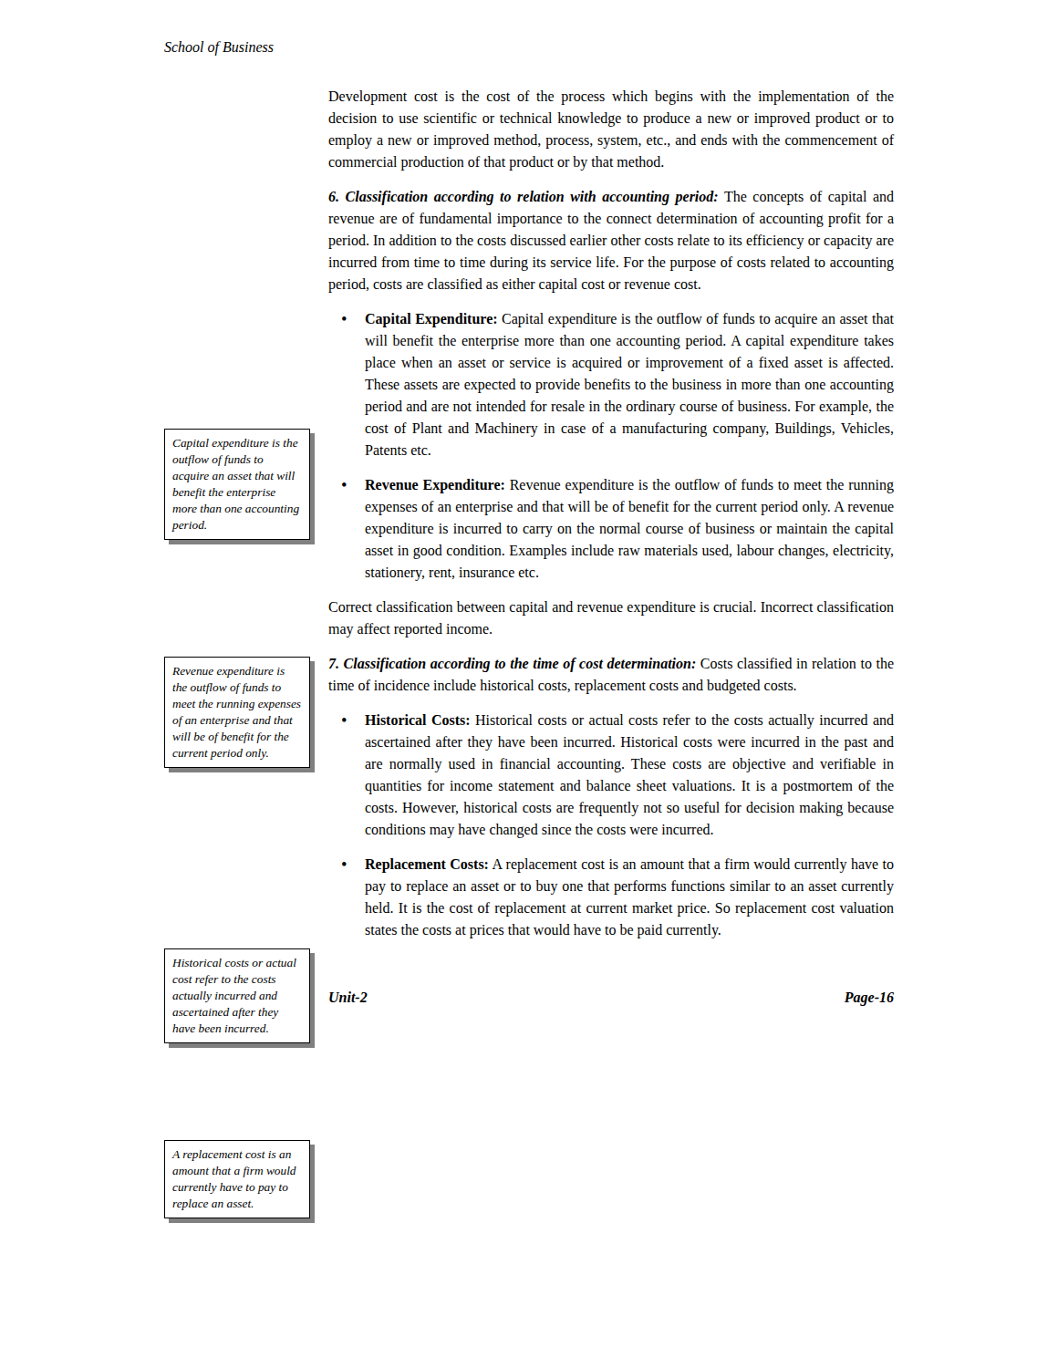School of Business
Development cost is the cost of the process which begins with the implementation of the decision to use scientific or technical knowledge to produce a new or improved product or to employ a new or improved method, process, system, etc., and ends with the commencement of commercial production of that product or by that method.
6. Classification according to relation with accounting period: The concepts of capital and revenue are of fundamental importance to the connect determination of accounting profit for a period. In addition to the costs discussed earlier other costs relate to its efficiency or capacity are incurred from time to time during its service life. For the purpose of costs related to accounting period, costs are classified as either capital cost or revenue cost.
Capital Expenditure: Capital expenditure is the outflow of funds to acquire an asset that will benefit the enterprise more than one accounting period. A capital expenditure takes place when an asset or service is acquired or improvement of a fixed asset is affected. These assets are expected to provide benefits to the business in more than one accounting period and are not intended for resale in the ordinary course of business. For example, the cost of Plant and Machinery in case of a manufacturing company, Buildings, Vehicles, Patents etc.
Revenue Expenditure: Revenue expenditure is the outflow of funds to meet the running expenses of an enterprise and that will be of benefit for the current period only. A revenue expenditure is incurred to carry on the normal course of business or maintain the capital asset in good condition. Examples include raw materials used, labour changes, electricity, stationery, rent, insurance etc.
Correct classification between capital and revenue expenditure is crucial. Incorrect classification may affect reported income.
7. Classification according to the time of cost determination: Costs classified in relation to the time of incidence include historical costs, replacement costs and budgeted costs.
Historical Costs: Historical costs or actual costs refer to the costs actually incurred and ascertained after they have been incurred. Historical costs were incurred in the past and are normally used in financial accounting. These costs are objective and verifiable in quantities for income statement and balance sheet valuations. It is a postmortem of the costs. However, historical costs are frequently not so useful for decision making because conditions may have changed since the costs were incurred.
Replacement Costs: A replacement cost is an amount that a firm would currently have to pay to replace an asset or to buy one that performs functions similar to an asset currently held. It is the cost of replacement at current market price. So replacement cost valuation states the costs at prices that would have to be paid currently.
Capital expenditure is the outflow of funds to acquire an asset that will benefit the enterprise more than one accounting period.
Revenue expenditure is the outflow of funds to meet the running expenses of an enterprise and that will be of benefit for the current period only.
Historical costs or actual cost refer to the costs actually incurred and ascertained after they have been incurred.
A replacement cost is an amount that a firm would currently have to pay to replace an asset.
Unit-2 Page-16